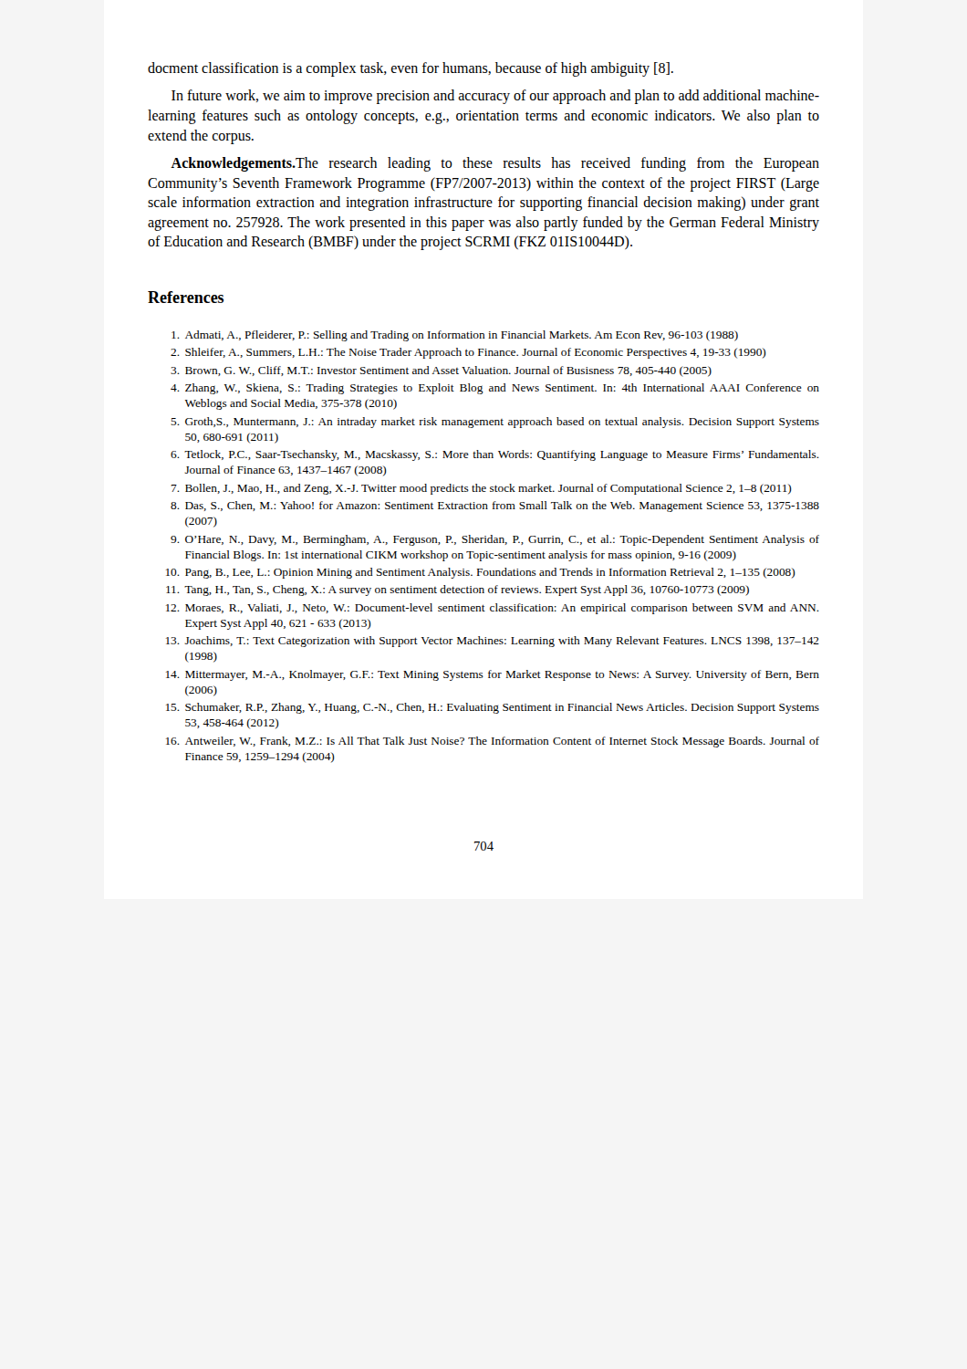docment classification is a complex task, even for humans, because of high ambiguity [8].
In future work, we aim to improve precision and accuracy of our approach and plan to add additional machine-learning features such as ontology concepts, e.g., orientation terms and economic indicators. We also plan to extend the corpus.
Acknowledgements. The research leading to these results has received funding from the European Community’s Seventh Framework Programme (FP7/2007-2013) within the context of the project FIRST (Large scale information extraction and integration infrastructure for supporting financial decision making) under grant agreement no. 257928. The work presented in this paper was also partly funded by the German Federal Ministry of Education and Research (BMBF) under the project SCRMI (FKZ 01IS10044D).
References
Admati, A., Pfleiderer, P.: Selling and Trading on Information in Financial Markets. Am Econ Rev, 96-103 (1988)
Shleifer, A., Summers, L.H.: The Noise Trader Approach to Finance. Journal of Economic Perspectives 4, 19-33 (1990)
Brown, G. W., Cliff, M.T.: Investor Sentiment and Asset Valuation. Journal of Busisness 78, 405-440 (2005)
Zhang, W., Skiena, S.: Trading Strategies to Exploit Blog and News Sentiment. In: 4th International AAAI Conference on Weblogs and Social Media, 375-378 (2010)
Groth,S., Muntermann, J.: An intraday market risk management approach based on textual analysis. Decision Support Systems 50, 680-691 (2011)
Tetlock, P.C., Saar-Tsechansky, M., Macskassy, S.: More than Words: Quantifying Language to Measure Firms’ Fundamentals. Journal of Finance 63, 1437–1467 (2008)
Bollen, J., Mao, H., and Zeng, X.-J. Twitter mood predicts the stock market. Journal of Computational Science 2, 1–8 (2011)
Das, S., Chen, M.: Yahoo! for Amazon: Sentiment Extraction from Small Talk on the Web. Management Science 53, 1375-1388 (2007)
O’Hare, N., Davy, M., Bermingham, A., Ferguson, P., Sheridan, P., Gurrin, C., et al.: Topic-Dependent Sentiment Analysis of Financial Blogs. In: 1st international CIKM workshop on Topic-sentiment analysis for mass opinion, 9-16 (2009)
Pang, B., Lee, L.: Opinion Mining and Sentiment Analysis. Foundations and Trends in Information Retrieval 2, 1–135 (2008)
Tang, H., Tan, S., Cheng, X.: A survey on sentiment detection of reviews. Expert Syst Appl 36, 10760-10773 (2009)
Moraes, R., Valiati, J., Neto, W.: Document-level sentiment classification: An empirical comparison between SVM and ANN. Expert Syst Appl 40, 621 - 633 (2013)
Joachims, T.: Text Categorization with Support Vector Machines: Learning with Many Relevant Features. LNCS 1398, 137–142 (1998)
Mittermayer, M.-A., Knolmayer, G.F.: Text Mining Systems for Market Response to News: A Survey. University of Bern, Bern (2006)
Schumaker, R.P., Zhang, Y., Huang, C.-N., Chen, H.: Evaluating Sentiment in Financial News Articles. Decision Support Systems 53, 458-464 (2012)
Antweiler, W., Frank, M.Z.: Is All That Talk Just Noise? The Information Content of Internet Stock Message Boards. Journal of Finance 59, 1259–1294 (2004)
704